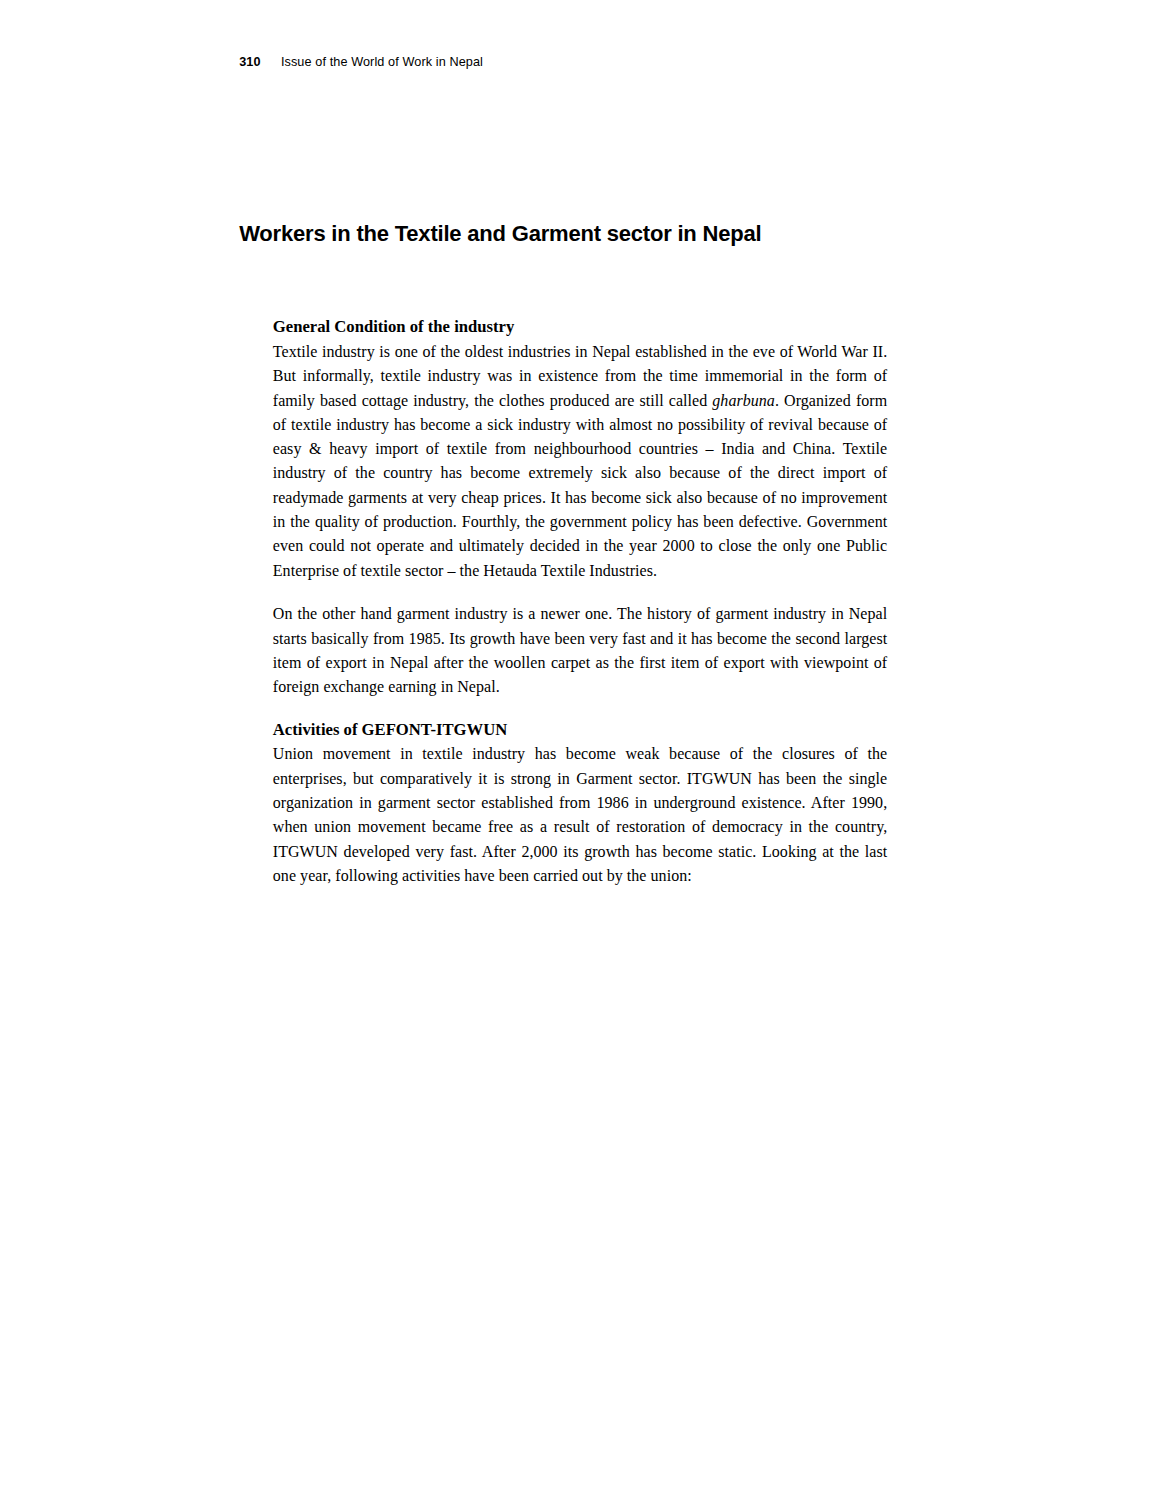310 Issue of the World of Work in Nepal
Workers in the Textile and Garment sector in Nepal
General Condition of the industry
Textile industry is one of the oldest industries in Nepal established in the eve of World War II. But informally, textile industry was in existence from the time immemorial in the form of family based cottage industry, the clothes produced are still called gharbuna. Organized form of textile industry has become a sick industry with almost no possibility of revival because of easy & heavy import of textile from neighbourhood countries – India and China. Textile industry of the country has become extremely sick also because of the direct import of readymade garments at very cheap prices. It has become sick also because of no improvement in the quality of production. Fourthly, the government policy has been defective. Government even could not operate and ultimately decided in the year 2000 to close the only one Public Enterprise of textile sector – the Hetauda Textile Industries.
On the other hand garment industry is a newer one. The history of garment industry in Nepal starts basically from 1985. Its growth have been very fast and it has become the second largest item of export in Nepal after the woollen carpet as the first item of export with viewpoint of foreign exchange earning in Nepal.
Activities of GEFONT-ITGWUN
Union movement in textile industry has become weak because of the closures of the enterprises, but comparatively it is strong in Garment sector. ITGWUN has been the single organization in garment sector established from 1986 in underground existence. After 1990, when union movement became free as a result of restoration of democracy in the country, ITGWUN developed very fast. After 2,000 its growth has become static. Looking at the last one year, following activities have been carried out by the union: